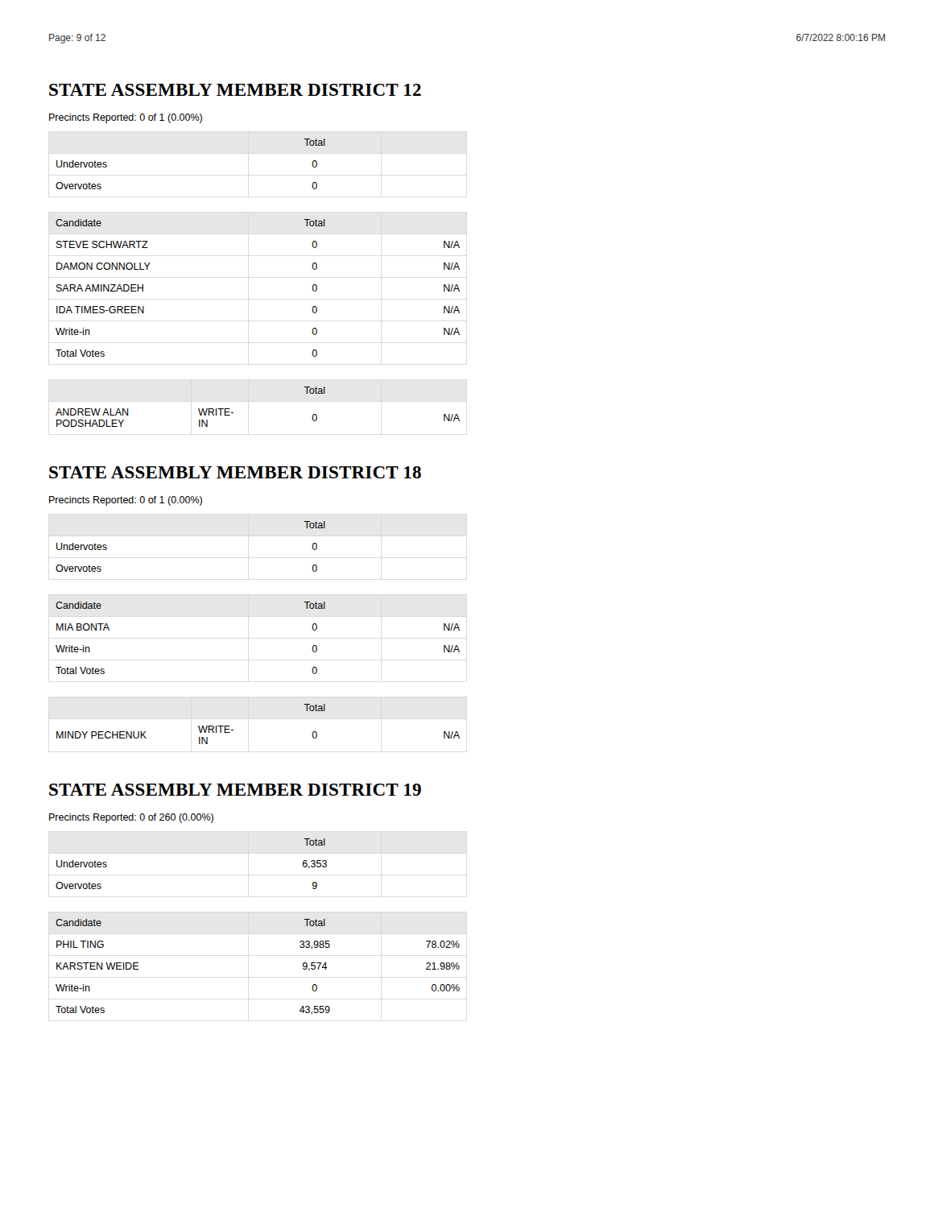Page: 9 of 12 6/7/2022 8:00:16 PM
STATE ASSEMBLY MEMBER DISTRICT 12
Precincts Reported: 0 of 1 (0.00%)
| | Total | |
| --- | --- | --- |
| Undervotes | 0 | |
| Overvotes | 0 | |
| Candidate | Total | |
| --- | --- | --- |
| STEVE SCHWARTZ | 0 | N/A |
| DAMON CONNOLLY | 0 | N/A |
| SARA AMINZADEH | 0 | N/A |
| IDA TIMES-GREEN | 0 | N/A |
| Write-in | 0 | N/A |
| Total Votes | 0 | |
| | | Total | |
| --- | --- | --- | --- |
| ANDREW ALAN PODSHADLEY | WRITE-IN | 0 | N/A |
STATE ASSEMBLY MEMBER DISTRICT 18
Precincts Reported: 0 of 1 (0.00%)
| | Total | |
| --- | --- | --- |
| Undervotes | 0 | |
| Overvotes | 0 | |
| Candidate | Total | |
| --- | --- | --- |
| MIA BONTA | 0 | N/A |
| Write-in | 0 | N/A |
| Total Votes | 0 | |
| | | Total | |
| --- | --- | --- | --- |
| MINDY PECHENUK | WRITE-IN | 0 | N/A |
STATE ASSEMBLY MEMBER DISTRICT 19
Precincts Reported: 0 of 260 (0.00%)
| | Total | |
| --- | --- | --- |
| Undervotes | 6,353 | |
| Overvotes | 9 | |
| Candidate | Total | |
| --- | --- | --- |
| PHIL TING | 33,985 | 78.02% |
| KARSTEN WEIDE | 9,574 | 21.98% |
| Write-in | 0 | 0.00% |
| Total Votes | 43,559 | |